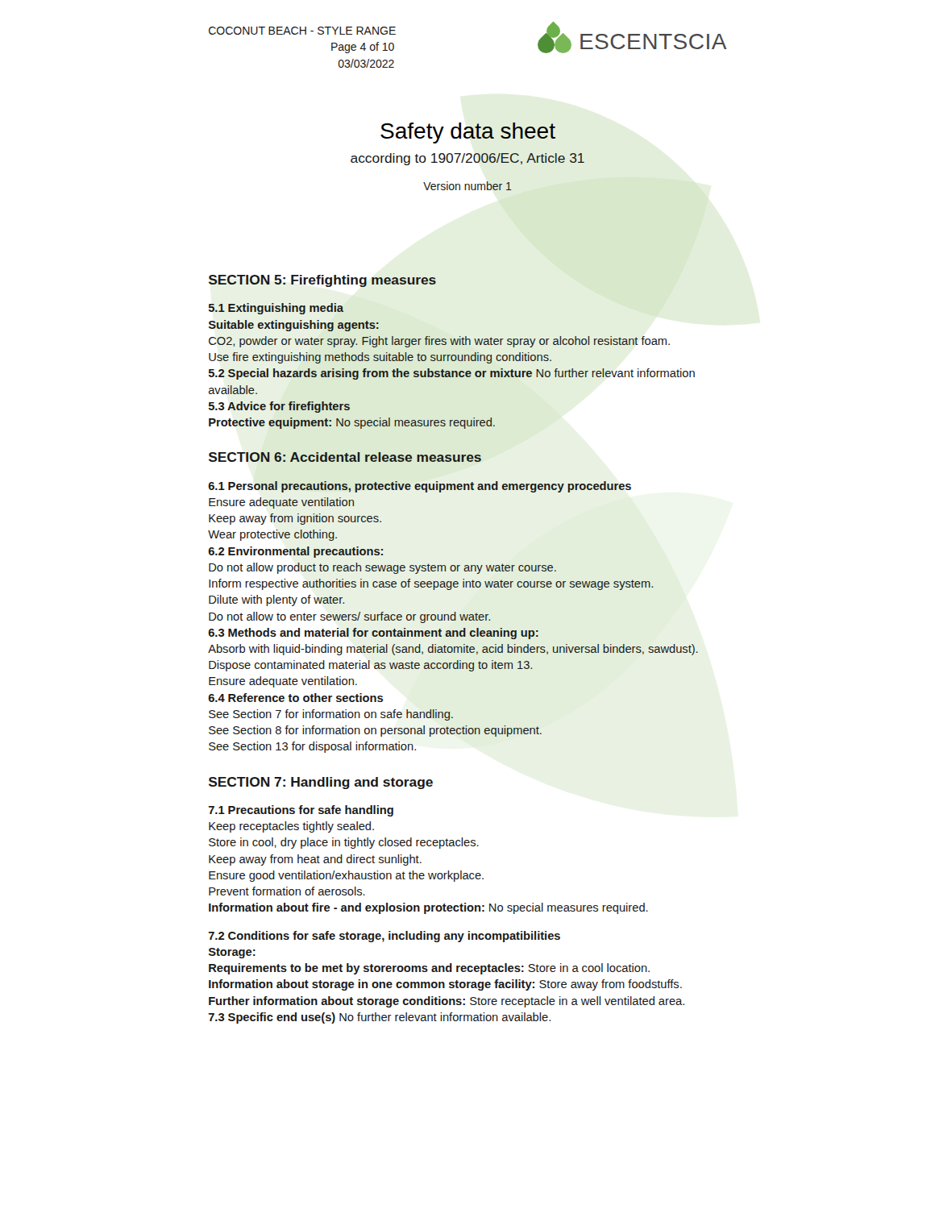COCONUT BEACH - STYLE RANGE
Page 4 of 10
03/03/2022
ESCENTSCIA
Safety data sheet
according to 1907/2006/EC, Article 31
Version number 1
SECTION 5: Firefighting measures
5.1 Extinguishing media
Suitable extinguishing agents:
CO2, powder or water spray. Fight larger fires with water spray or alcohol resistant foam.
Use fire extinguishing methods suitable to surrounding conditions.
5.2 Special hazards arising from the substance or mixture No further relevant information available.
5.3 Advice for firefighters
Protective equipment: No special measures required.
SECTION 6: Accidental release measures
6.1 Personal precautions, protective equipment and emergency procedures
Ensure adequate ventilation
Keep away from ignition sources.
Wear protective clothing.
6.2 Environmental precautions:
Do not allow product to reach sewage system or any water course.
Inform respective authorities in case of seepage into water course or sewage system.
Dilute with plenty of water.
Do not allow to enter sewers/ surface or ground water.
6.3 Methods and material for containment and cleaning up:
Absorb with liquid-binding material (sand, diatomite, acid binders, universal binders, sawdust).
Dispose contaminated material as waste according to item 13.
Ensure adequate ventilation.
6.4 Reference to other sections
See Section 7 for information on safe handling.
See Section 8 for information on personal protection equipment.
See Section 13 for disposal information.
SECTION 7: Handling and storage
7.1 Precautions for safe handling
Keep receptacles tightly sealed.
Store in cool, dry place in tightly closed receptacles.
Keep away from heat and direct sunlight.
Ensure good ventilation/exhaustion at the workplace.
Prevent formation of aerosols.
Information about fire - and explosion protection: No special measures required.
7.2 Conditions for safe storage, including any incompatibilities
Storage:
Requirements to be met by storerooms and receptacles: Store in a cool location.
Information about storage in one common storage facility: Store away from foodstuffs.
Further information about storage conditions: Store receptacle in a well ventilated area.
7.3 Specific end use(s) No further relevant information available.